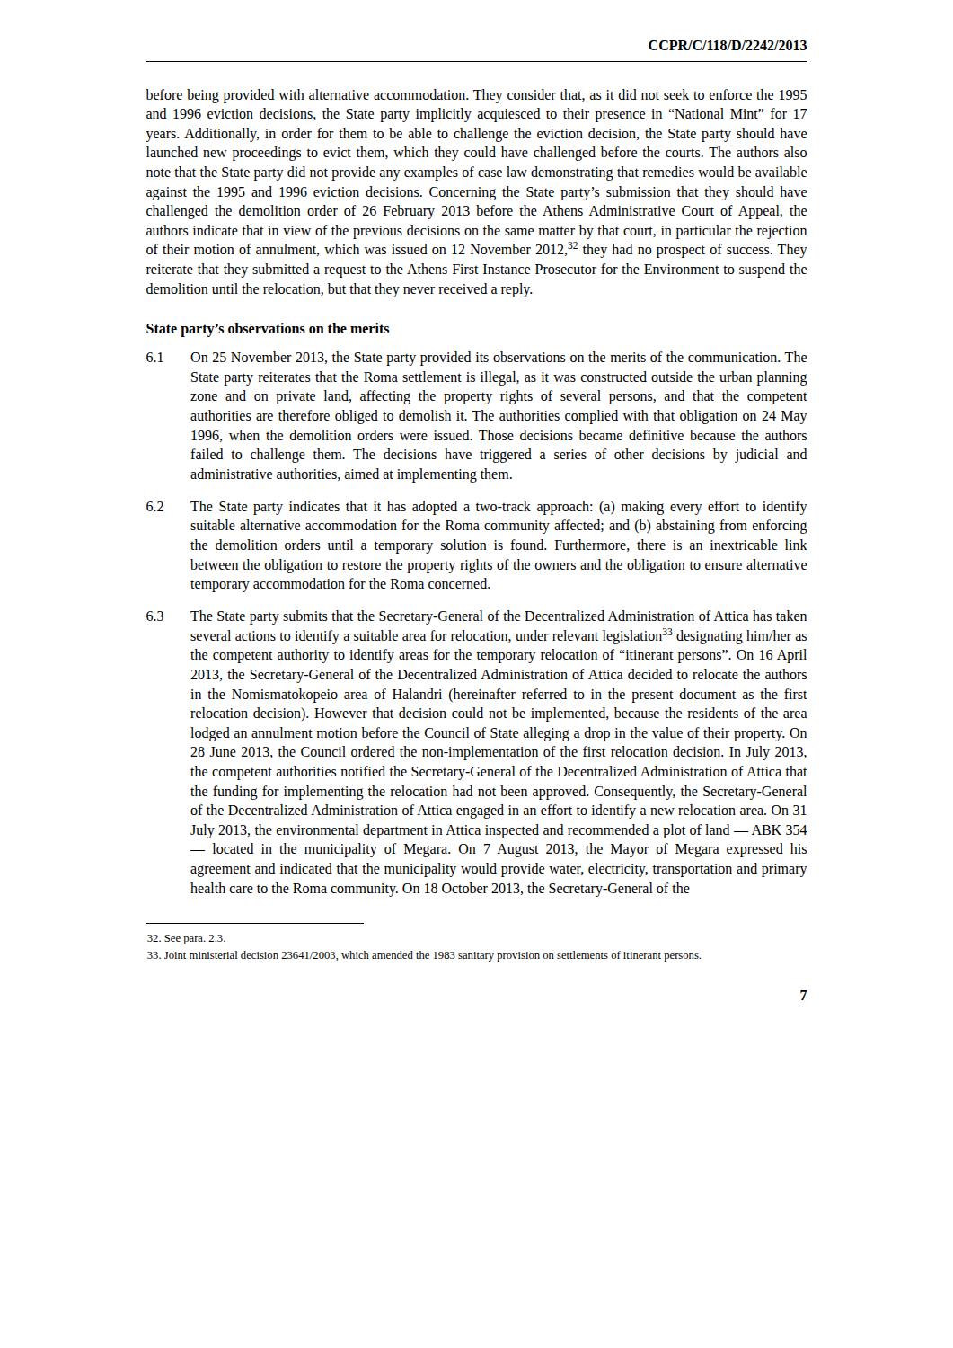CCPR/C/118/D/2242/2013
before being provided with alternative accommodation. They consider that, as it did not seek to enforce the 1995 and 1996 eviction decisions, the State party implicitly acquiesced to their presence in “National Mint” for 17 years. Additionally, in order for them to be able to challenge the eviction decision, the State party should have launched new proceedings to evict them, which they could have challenged before the courts. The authors also note that the State party did not provide any examples of case law demonstrating that remedies would be available against the 1995 and 1996 eviction decisions. Concerning the State party’s submission that they should have challenged the demolition order of 26 February 2013 before the Athens Administrative Court of Appeal, the authors indicate that in view of the previous decisions on the same matter by that court, in particular the rejection of their motion of annulment, which was issued on 12 November 2012,32 they had no prospect of success. They reiterate that they submitted a request to the Athens First Instance Prosecutor for the Environment to suspend the demolition until the relocation, but that they never received a reply.
State party’s observations on the merits
6.1
On 25 November 2013, the State party provided its observations on the merits of the communication. The State party reiterates that the Roma settlement is illegal, as it was constructed outside the urban planning zone and on private land, affecting the property rights of several persons, and that the competent authorities are therefore obliged to demolish it. The authorities complied with that obligation on 24 May 1996, when the demolition orders were issued. Those decisions became definitive because the authors failed to challenge them. The decisions have triggered a series of other decisions by judicial and administrative authorities, aimed at implementing them.
6.2
The State party indicates that it has adopted a two-track approach: (a) making every effort to identify suitable alternative accommodation for the Roma community affected; and (b) abstaining from enforcing the demolition orders until a temporary solution is found. Furthermore, there is an inextricable link between the obligation to restore the property rights of the owners and the obligation to ensure alternative temporary accommodation for the Roma concerned.
6.3
The State party submits that the Secretary-General of the Decentralized Administration of Attica has taken several actions to identify a suitable area for relocation, under relevant legislation33 designating him/her as the competent authority to identify areas for the temporary relocation of “itinerant persons”. On 16 April 2013, the Secretary-General of the Decentralized Administration of Attica decided to relocate the authors in the Nomismatokopeio area of Halandri (hereinafter referred to in the present document as the first relocation decision). However that decision could not be implemented, because the residents of the area lodged an annulment motion before the Council of State alleging a drop in the value of their property. On 28 June 2013, the Council ordered the non-implementation of the first relocation decision. In July 2013, the competent authorities notified the Secretary-General of the Decentralized Administration of Attica that the funding for implementing the relocation had not been approved. Consequently, the Secretary-General of the Decentralized Administration of Attica engaged in an effort to identify a new relocation area. On 31 July 2013, the environmental department in Attica inspected and recommended a plot of land — ABK 354 — located in the municipality of Megara. On 7 August 2013, the Mayor of Megara expressed his agreement and indicated that the municipality would provide water, electricity, transportation and primary health care to the Roma community. On 18 October 2013, the Secretary-General of the
See para. 2.3.
Joint ministerial decision 23641/2003, which amended the 1983 sanitary provision on settlements of itinerant persons.
7